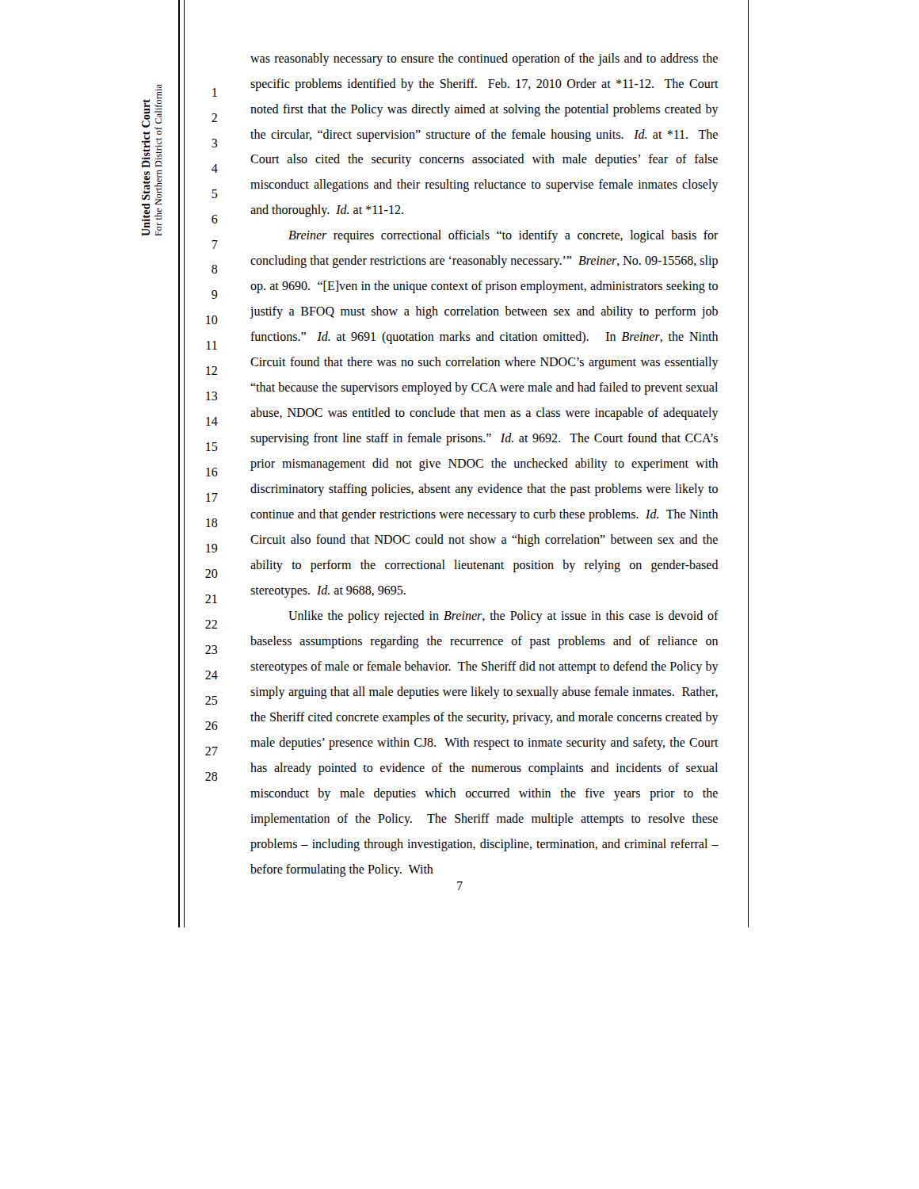1
2
3
4
5
6
7
8
9
10
11
12
13
14
15
16
17
18
19
20
21
22
23
24
25
26
27
28
United States District Court
For the Northern District of California
was reasonably necessary to ensure the continued operation of the jails and to address the specific problems identified by the Sheriff. Feb. 17, 2010 Order at *11-12. The Court noted first that the Policy was directly aimed at solving the potential problems created by the circular, “direct supervision” structure of the female housing units. Id. at *11. The Court also cited the security concerns associated with male deputies’ fear of false misconduct allegations and their resulting reluctance to supervise female inmates closely and thoroughly. Id. at *11-12.
Breiner requires correctional officials “to identify a concrete, logical basis for concluding that gender restrictions are ‘reasonably necessary.’” Breiner, No. 09-15568, slip op. at 9690. “[E]ven in the unique context of prison employment, administrators seeking to justify a BFOQ must show a high correlation between sex and ability to perform job functions.” Id. at 9691 (quotation marks and citation omitted). In Breiner, the Ninth Circuit found that there was no such correlation where NDOC’s argument was essentially “that because the supervisors employed by CCA were male and had failed to prevent sexual abuse, NDOC was entitled to conclude that men as a class were incapable of adequately supervising front line staff in female prisons.” Id. at 9692. The Court found that CCA’s prior mismanagement did not give NDOC the unchecked ability to experiment with discriminatory staffing policies, absent any evidence that the past problems were likely to continue and that gender restrictions were necessary to curb these problems. Id. The Ninth Circuit also found that NDOC could not show a “high correlation” between sex and the ability to perform the correctional lieutenant position by relying on gender-based stereotypes. Id. at 9688, 9695.
Unlike the policy rejected in Breiner, the Policy at issue in this case is devoid of baseless assumptions regarding the recurrence of past problems and of reliance on stereotypes of male or female behavior. The Sheriff did not attempt to defend the Policy by simply arguing that all male deputies were likely to sexually abuse female inmates. Rather, the Sheriff cited concrete examples of the security, privacy, and morale concerns created by male deputies’ presence within CJ8. With respect to inmate security and safety, the Court has already pointed to evidence of the numerous complaints and incidents of sexual misconduct by male deputies which occurred within the five years prior to the implementation of the Policy. The Sheriff made multiple attempts to resolve these problems – including through investigation, discipline, termination, and criminal referral – before formulating the Policy. With
7